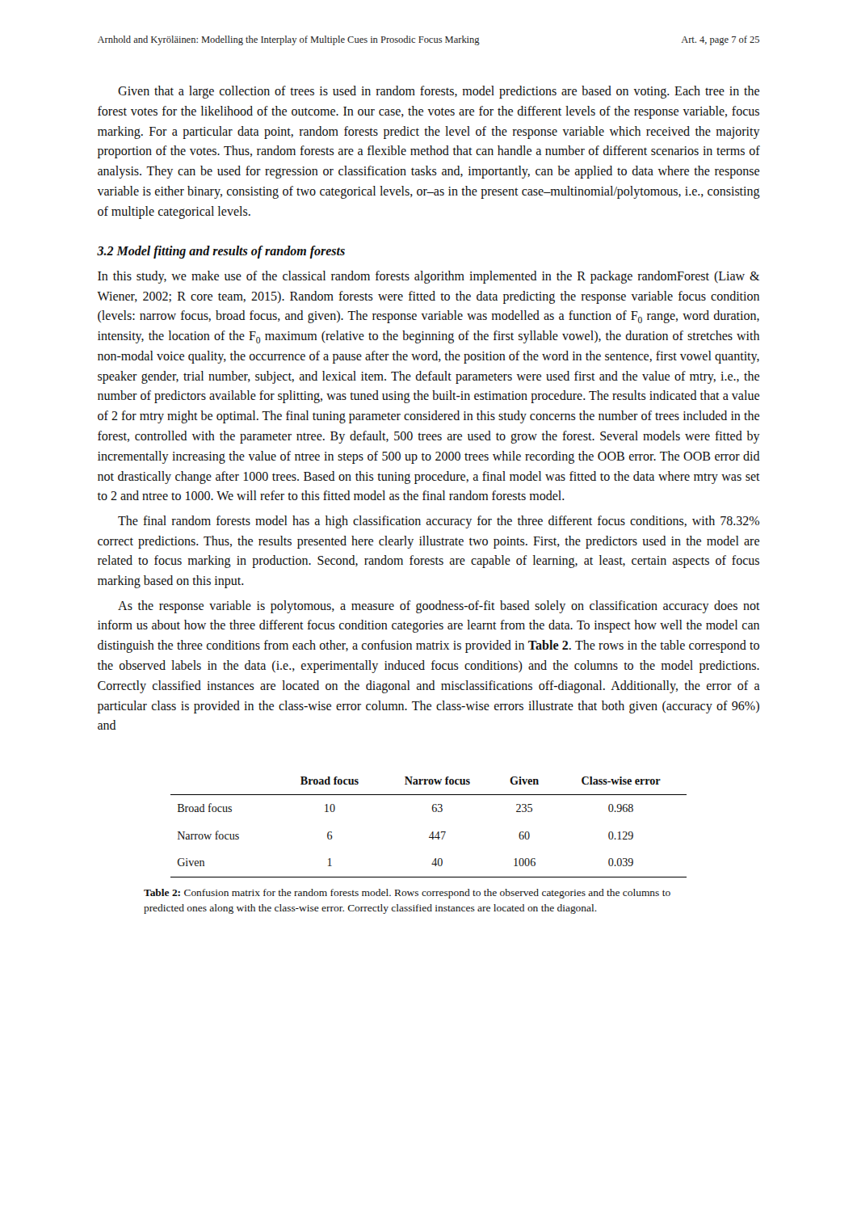Arnhold and Kyröläinen: Modelling the Interplay of Multiple Cues in Prosodic Focus Marking Art. 4, page 7 of 25
Given that a large collection of trees is used in random forests, model predictions are based on voting. Each tree in the forest votes for the likelihood of the outcome. In our case, the votes are for the different levels of the response variable, focus marking. For a particular data point, random forests predict the level of the response variable which received the majority proportion of the votes. Thus, random forests are a flexible method that can handle a number of different scenarios in terms of analysis. They can be used for regression or classification tasks and, importantly, can be applied to data where the response variable is either binary, consisting of two categorical levels, or–as in the present case–multinomial/polytomous, i.e., consisting of multiple categorical levels.
3.2 Model fitting and results of random forests
In this study, we make use of the classical random forests algorithm implemented in the R package randomForest (Liaw & Wiener, 2002; R core team, 2015). Random forests were fitted to the data predicting the response variable focus condition (levels: narrow focus, broad focus, and given). The response variable was modelled as a function of F0 range, word duration, intensity, the location of the F0 maximum (relative to the beginning of the first syllable vowel), the duration of stretches with non-modal voice quality, the occurrence of a pause after the word, the position of the word in the sentence, first vowel quantity, speaker gender, trial number, subject, and lexical item. The default parameters were used first and the value of mtry, i.e., the number of predictors available for splitting, was tuned using the built-in estimation procedure. The results indicated that a value of 2 for mtry might be optimal. The final tuning parameter considered in this study concerns the number of trees included in the forest, controlled with the parameter ntree. By default, 500 trees are used to grow the forest. Several models were fitted by incrementally increasing the value of ntree in steps of 500 up to 2000 trees while recording the OOB error. The OOB error did not drastically change after 1000 trees. Based on this tuning procedure, a final model was fitted to the data where mtry was set to 2 and ntree to 1000. We will refer to this fitted model as the final random forests model.
The final random forests model has a high classification accuracy for the three different focus conditions, with 78.32% correct predictions. Thus, the results presented here clearly illustrate two points. First, the predictors used in the model are related to focus marking in production. Second, random forests are capable of learning, at least, certain aspects of focus marking based on this input.
As the response variable is polytomous, a measure of goodness-of-fit based solely on classification accuracy does not inform us about how the three different focus condition categories are learnt from the data. To inspect how well the model can distinguish the three conditions from each other, a confusion matrix is provided in Table 2. The rows in the table correspond to the observed labels in the data (i.e., experimentally induced focus conditions) and the columns to the model predictions. Correctly classified instances are located on the diagonal and misclassifications off-diagonal. Additionally, the error of a particular class is provided in the class-wise error column. The class-wise errors illustrate that both given (accuracy of 96%) and
| | Broad focus | Narrow focus | Given | Class-wise error |
| --- | --- | --- | --- | --- |
| Broad focus | 10 | 63 | 235 | 0.968 |
| Narrow focus | 6 | 447 | 60 | 0.129 |
| Given | 1 | 40 | 1006 | 0.039 |
Table 2: Confusion matrix for the random forests model. Rows correspond to the observed categories and the columns to predicted ones along with the class-wise error. Correctly classified instances are located on the diagonal.